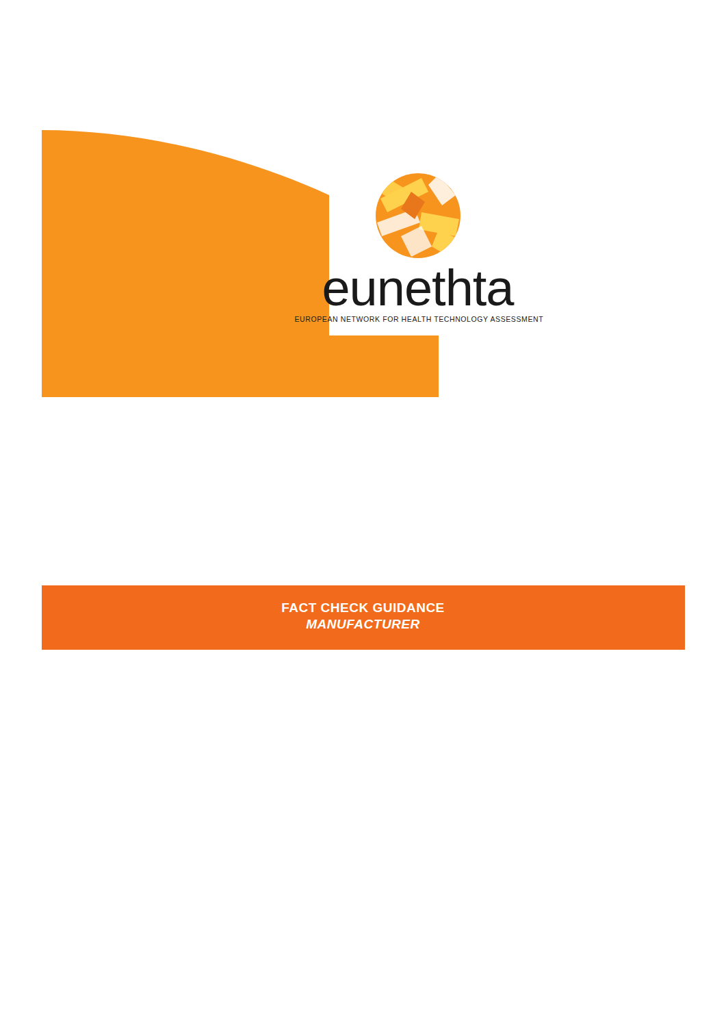eu net hta
EUROPEAN NETWORK FOR HEALTH TECHNOLOGY ASSESSMENT
FACT CHECK GUIDANCE
MANUFACTURER